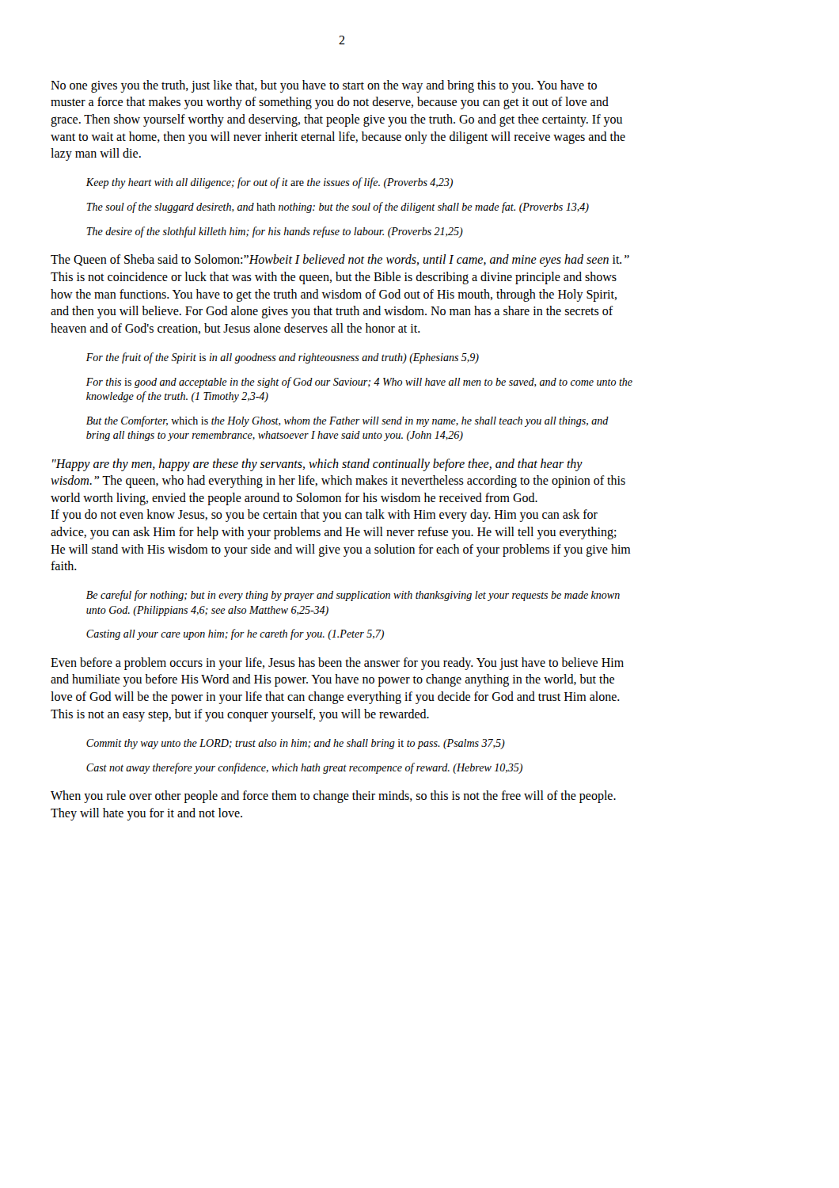2
No one gives you the truth, just like that, but you have to start on the way and bring this to you. You have to muster a force that makes you worthy of something you do not deserve, because you can get it out of love and grace. Then show yourself worthy and deserving, that people give you the truth. Go and get thee certainty. If you want to wait at home, then you will never inherit eternal life, because only the diligent will receive wages and the lazy man will die.
Keep thy heart with all diligence; for out of it are the issues of life. (Proverbs 4,23)
The soul of the sluggard desireth, and hath nothing: but the soul of the diligent shall be made fat. (Proverbs 13,4)
The desire of the slothful killeth him; for his hands refuse to labour. (Proverbs 21,25)
The Queen of Sheba said to Solomon:”Howbeit I believed not the words, until I came, and mine eyes had seen it.” This is not coincidence or luck that was with the queen, but the Bible is describing a divine principle and shows how the man functions. You have to get the truth and wisdom of God out of His mouth, through the Holy Spirit, and then you will believe. For God alone gives you that truth and wisdom. No man has a share in the secrets of heaven and of God's creation, but Jesus alone deserves all the honor at it.
For the fruit of the Spirit is in all goodness and righteousness and truth) (Ephesians 5,9)
For this is good and acceptable in the sight of God our Saviour; 4 Who will have all men to be saved, and to come unto the knowledge of the truth. (1 Timothy 2,3-4)
But the Comforter, which is the Holy Ghost, whom the Father will send in my name, he shall teach you all things, and bring all things to your remembrance, whatsoever I have said unto you. (John 14,26)
"Happy are thy men, happy are these thy servants, which stand continually before thee, and that hear thy wisdom.” The queen, who had everything in her life, which makes it nevertheless according to the opinion of this world worth living, envied the people around to Solomon for his wisdom he received from God.
If you do not even know Jesus, so you be certain that you can talk with Him every day. Him you can ask for advice, you can ask Him for help with your problems and He will never refuse you. He will tell you everything; He will stand with His wisdom to your side and will give you a solution for each of your problems if you give him faith.
Be careful for nothing; but in every thing by prayer and supplication with thanksgiving let your requests be made known unto God. (Philippians 4,6; see also Matthew 6,25-34)
Casting all your care upon him; for he careth for you. (1.Peter 5,7)
Even before a problem occurs in your life, Jesus has been the answer for you ready. You just have to believe Him and humiliate you before His Word and His power. You have no power to change anything in the world, but the love of God will be the power in your life that can change everything if you decide for God and trust Him alone. This is not an easy step, but if you conquer yourself, you will be rewarded.
Commit thy way unto the LORD; trust also in him; and he shall bring it to pass. (Psalms 37,5)
Cast not away therefore your confidence, which hath great recompence of reward. (Hebrew 10,35)
When you rule over other people and force them to change their minds, so this is not the free will of the people. They will hate you for it and not love.